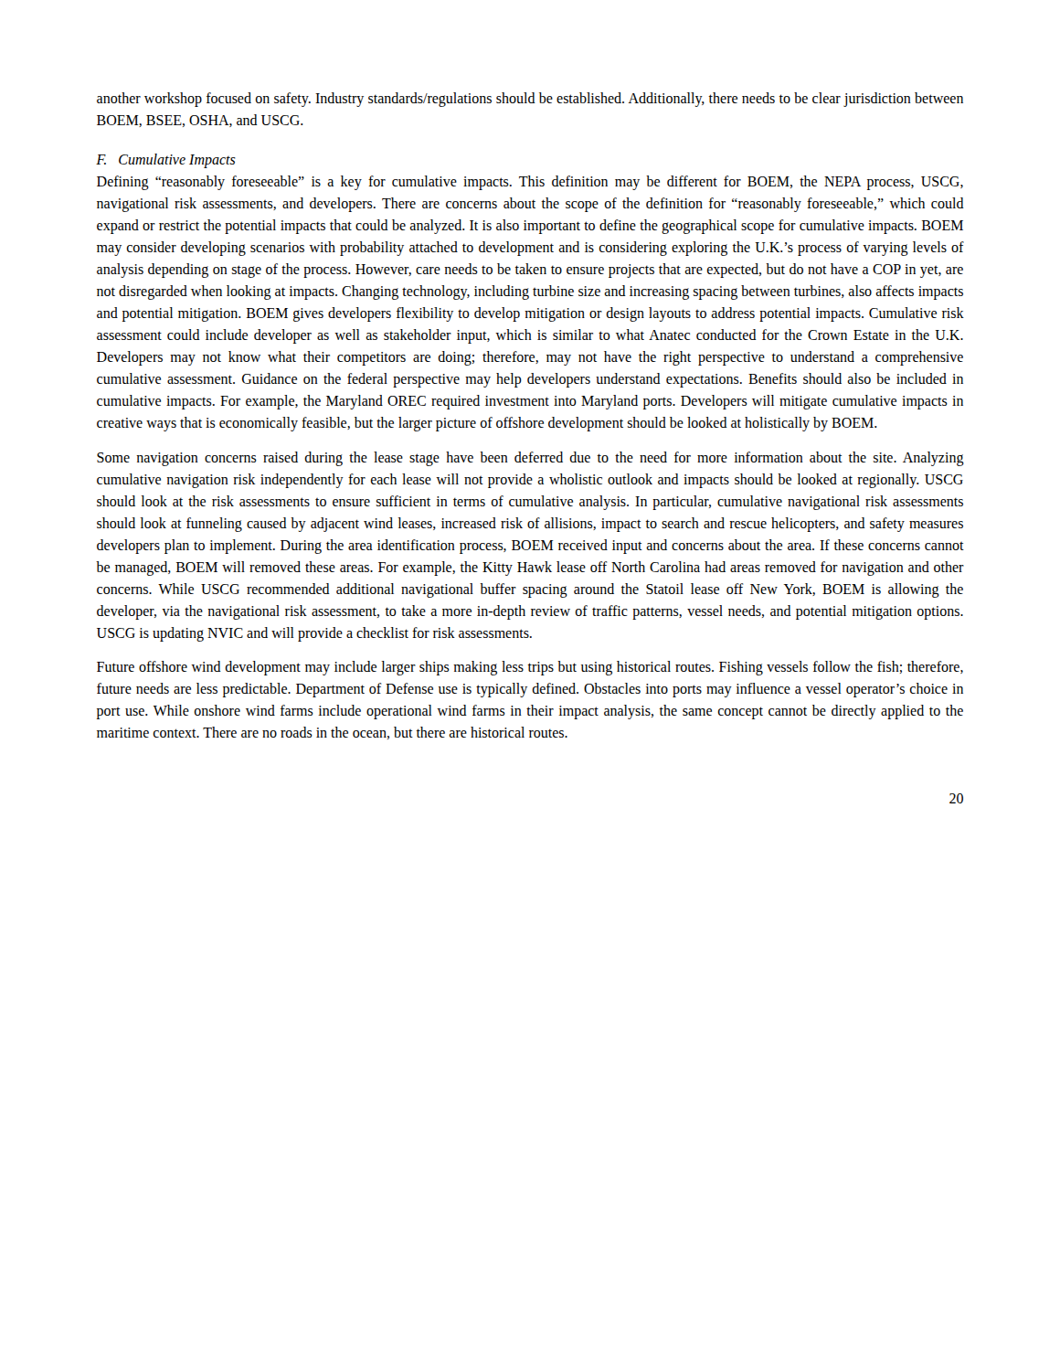another workshop focused on safety. Industry standards/regulations should be established. Additionally, there needs to be clear jurisdiction between BOEM, BSEE, OSHA, and USCG.
F. Cumulative Impacts
Defining “reasonably foreseeable” is a key for cumulative impacts. This definition may be different for BOEM, the NEPA process, USCG, navigational risk assessments, and developers. There are concerns about the scope of the definition for “reasonably foreseeable,” which could expand or restrict the potential impacts that could be analyzed. It is also important to define the geographical scope for cumulative impacts. BOEM may consider developing scenarios with probability attached to development and is considering exploring the U.K.’s process of varying levels of analysis depending on stage of the process. However, care needs to be taken to ensure projects that are expected, but do not have a COP in yet, are not disregarded when looking at impacts. Changing technology, including turbine size and increasing spacing between turbines, also affects impacts and potential mitigation. BOEM gives developers flexibility to develop mitigation or design layouts to address potential impacts. Cumulative risk assessment could include developer as well as stakeholder input, which is similar to what Anatec conducted for the Crown Estate in the U.K. Developers may not know what their competitors are doing; therefore, may not have the right perspective to understand a comprehensive cumulative assessment. Guidance on the federal perspective may help developers understand expectations. Benefits should also be included in cumulative impacts. For example, the Maryland OREC required investment into Maryland ports. Developers will mitigate cumulative impacts in creative ways that is economically feasible, but the larger picture of offshore development should be looked at holistically by BOEM.
Some navigation concerns raised during the lease stage have been deferred due to the need for more information about the site. Analyzing cumulative navigation risk independently for each lease will not provide a wholistic outlook and impacts should be looked at regionally. USCG should look at the risk assessments to ensure sufficient in terms of cumulative analysis. In particular, cumulative navigational risk assessments should look at funneling caused by adjacent wind leases, increased risk of allisions, impact to search and rescue helicopters, and safety measures developers plan to implement. During the area identification process, BOEM received input and concerns about the area. If these concerns cannot be managed, BOEM will removed these areas. For example, the Kitty Hawk lease off North Carolina had areas removed for navigation and other concerns. While USCG recommended additional navigational buffer spacing around the Statoil lease off New York, BOEM is allowing the developer, via the navigational risk assessment, to take a more in-depth review of traffic patterns, vessel needs, and potential mitigation options. USCG is updating NVIC and will provide a checklist for risk assessments.
Future offshore wind development may include larger ships making less trips but using historical routes. Fishing vessels follow the fish; therefore, future needs are less predictable. Department of Defense use is typically defined. Obstacles into ports may influence a vessel operator’s choice in port use. While onshore wind farms include operational wind farms in their impact analysis, the same concept cannot be directly applied to the maritime context. There are no roads in the ocean, but there are historical routes.
20